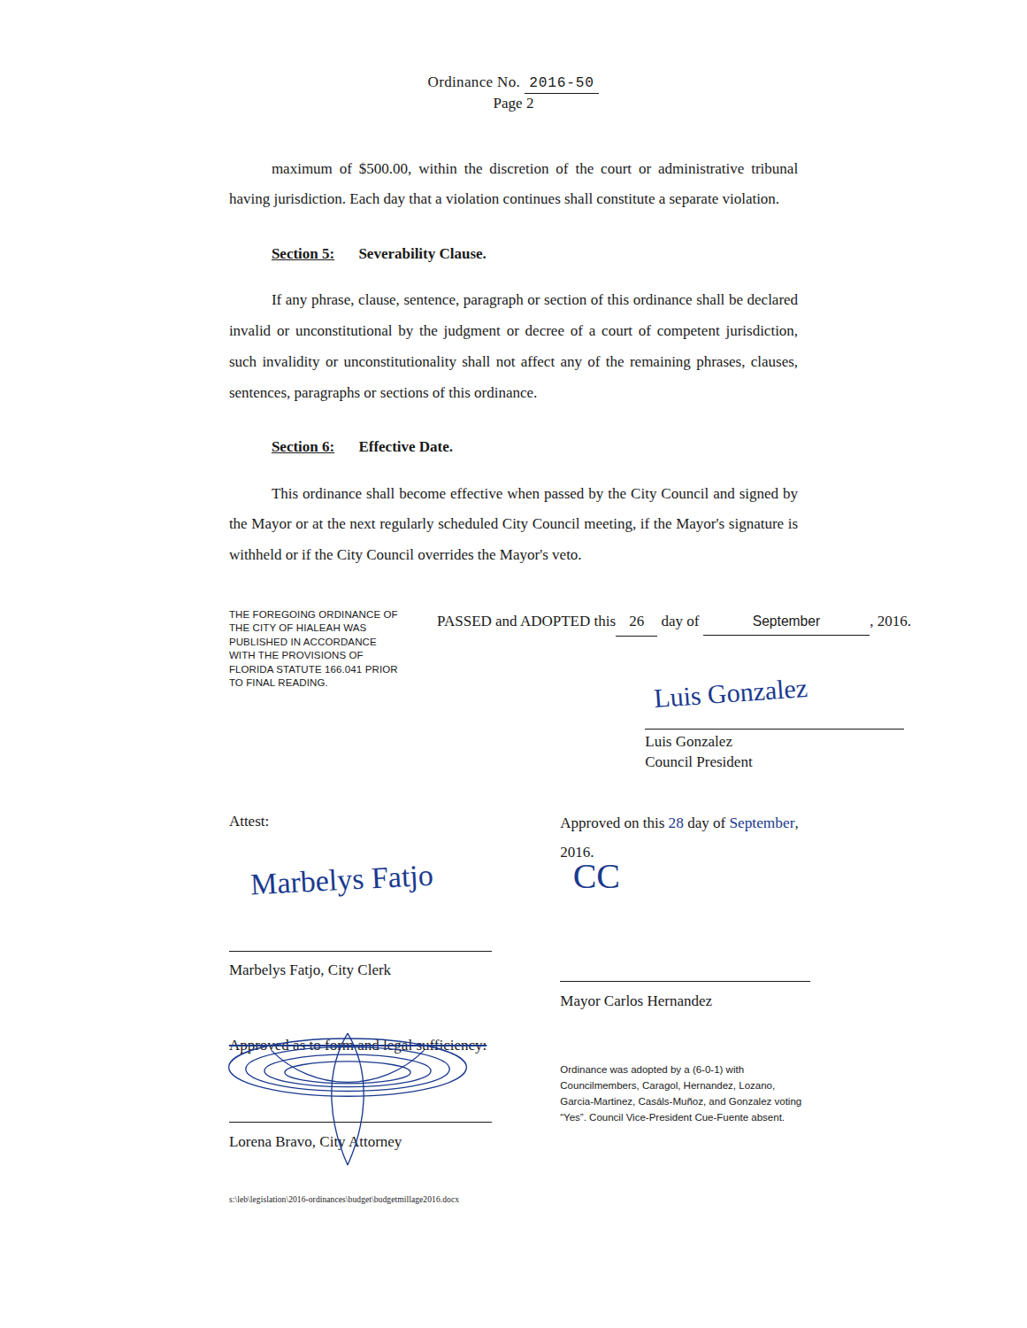Ordinance No. 2016-50
Page 2
maximum of $500.00, within the discretion of the court or administrative tribunal having jurisdiction. Each day that a violation continues shall constitute a separate violation.
Section 5: Severability Clause.
If any phrase, clause, sentence, paragraph or section of this ordinance shall be declared invalid or unconstitutional by the judgment or decree of a court of competent jurisdiction, such invalidity or unconstitutionality shall not affect any of the remaining phrases, clauses, sentences, paragraphs or sections of this ordinance.
Section 6: Effective Date.
This ordinance shall become effective when passed by the City Council and signed by the Mayor or at the next regularly scheduled City Council meeting, if the Mayor's signature is withheld or if the City Council overrides the Mayor's veto.
The foregoing ordinance of the City of Hialeah was published in accordance with the provisions of Florida Statute 166.041 prior to final reading.
PASSED and ADOPTED this26 day of September, 2016.
Luis Gonzalez
Luis Gonzalez
Council President
Attest:
Marbelys Fatjo
Marbelys Fatjo, City Clerk
Approved as to form and legal sufficiency:
Lorena Bravo, City Attorney
s:\leb\legislation\2016-ordinances\budget\budgetmillage2016.docx
Approved on this 28 day of September, 2016.
CC
Mayor Carlos Hernandez
Ordinance was adopted by a (6-0-1) with Councilmembers, Caragol, Hernandez, Lozano, Garcia-Martinez, Casáls-Muñoz, and Gonzalez voting “Yes”. Council Vice-President Cue-Fuente absent.